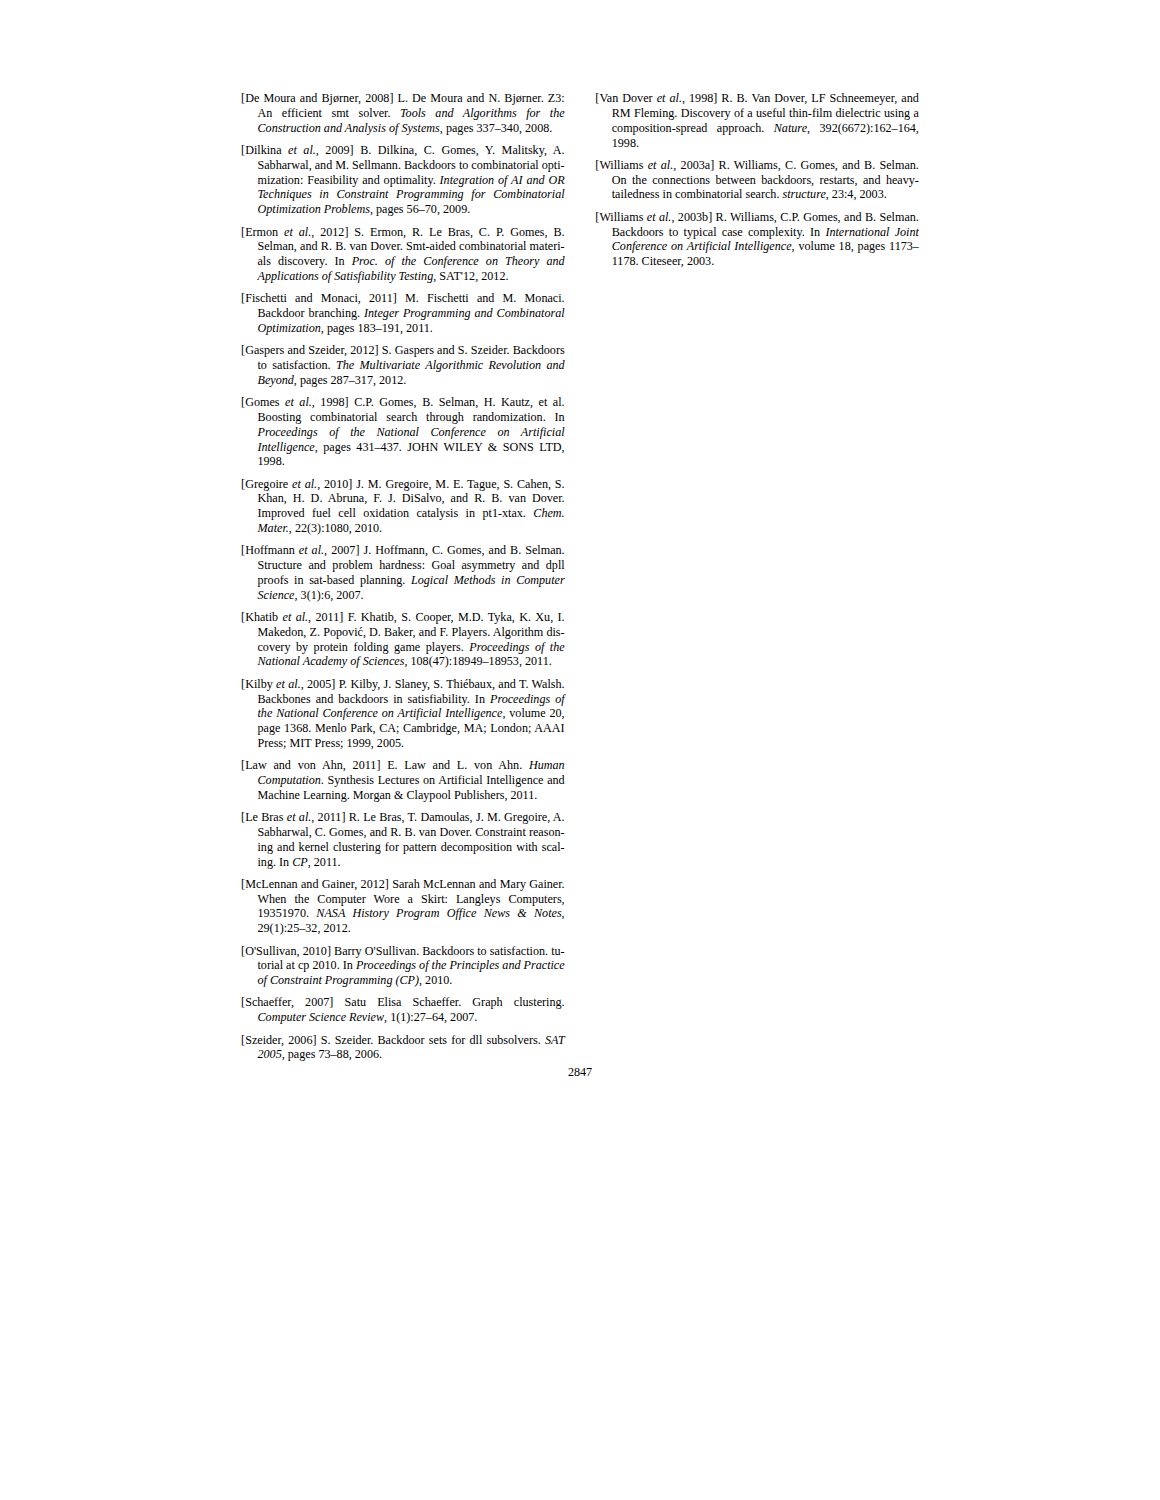[De Moura and Bjørner, 2008] L. De Moura and N. Bjørner. Z3: An efficient smt solver. Tools and Algorithms for the Construction and Analysis of Systems, pages 337–340, 2008.
[Dilkina et al., 2009] B. Dilkina, C. Gomes, Y. Malitsky, A. Sabharwal, and M. Sellmann. Backdoors to combinatorial optimization: Feasibility and optimality. Integration of AI and OR Techniques in Constraint Programming for Combinatorial Optimization Problems, pages 56–70, 2009.
[Ermon et al., 2012] S. Ermon, R. Le Bras, C. P. Gomes, B. Selman, and R. B. van Dover. Smt-aided combinatorial materials discovery. In Proc. of the Conference on Theory and Applications of Satisfiability Testing, SAT'12, 2012.
[Fischetti and Monaci, 2011] M. Fischetti and M. Monaci. Backdoor branching. Integer Programming and Combinatoral Optimization, pages 183–191, 2011.
[Gaspers and Szeider, 2012] S. Gaspers and S. Szeider. Backdoors to satisfaction. The Multivariate Algorithmic Revolution and Beyond, pages 287–317, 2012.
[Gomes et al., 1998] C.P. Gomes, B. Selman, H. Kautz, et al. Boosting combinatorial search through randomization. In Proceedings of the National Conference on Artificial Intelligence, pages 431–437. JOHN WILEY & SONS LTD, 1998.
[Gregoire et al., 2010] J. M. Gregoire, M. E. Tague, S. Cahen, S. Khan, H. D. Abruna, F. J. DiSalvo, and R. B. van Dover. Improved fuel cell oxidation catalysis in pt1-xtax. Chem. Mater., 22(3):1080, 2010.
[Hoffmann et al., 2007] J. Hoffmann, C. Gomes, and B. Selman. Structure and problem hardness: Goal asymmetry and dpll proofs in sat-based planning. Logical Methods in Computer Science, 3(1):6, 2007.
[Khatib et al., 2011] F. Khatib, S. Cooper, M.D. Tyka, K. Xu, I. Makedon, Z. Popović, D. Baker, and F. Players. Algorithm discovery by protein folding game players. Proceedings of the National Academy of Sciences, 108(47):18949–18953, 2011.
[Kilby et al., 2005] P. Kilby, J. Slaney, S. Thiébaux, and T. Walsh. Backbones and backdoors in satisfiability. In Proceedings of the National Conference on Artificial Intelligence, volume 20, page 1368. Menlo Park, CA; Cambridge, MA; London; AAAI Press; MIT Press; 1999, 2005.
[Law and von Ahn, 2011] E. Law and L. von Ahn. Human Computation. Synthesis Lectures on Artificial Intelligence and Machine Learning. Morgan & Claypool Publishers, 2011.
[Le Bras et al., 2011] R. Le Bras, T. Damoulas, J. M. Gregoire, A. Sabharwal, C. Gomes, and R. B. van Dover. Constraint reasoning and kernel clustering for pattern decomposition with scaling. In CP, 2011.
[McLennan and Gainer, 2012] Sarah McLennan and Mary Gainer. When the Computer Wore a Skirt: Langleys Computers, 19351970. NASA History Program Office News & Notes, 29(1):25–32, 2012.
[O'Sullivan, 2010] Barry O'Sullivan. Backdoors to satisfaction. tutorial at cp 2010. In Proceedings of the Principles and Practice of Constraint Programming (CP), 2010.
[Schaeffer, 2007] Satu Elisa Schaeffer. Graph clustering. Computer Science Review, 1(1):27–64, 2007.
[Szeider, 2006] S. Szeider. Backdoor sets for dll subsolvers. SAT 2005, pages 73–88, 2006.
[Van Dover et al., 1998] R. B. Van Dover, LF Schneemeyer, and RM Fleming. Discovery of a useful thin-film dielectric using a composition-spread approach. Nature, 392(6672):162–164, 1998.
[Williams et al., 2003a] R. Williams, C. Gomes, and B. Selman. On the connections between backdoors, restarts, and heavy-tailedness in combinatorial search. structure, 23:4, 2003.
[Williams et al., 2003b] R. Williams, C.P. Gomes, and B. Selman. Backdoors to typical case complexity. In International Joint Conference on Artificial Intelligence, volume 18, pages 1173–1178. Citeseer, 2003.
2847